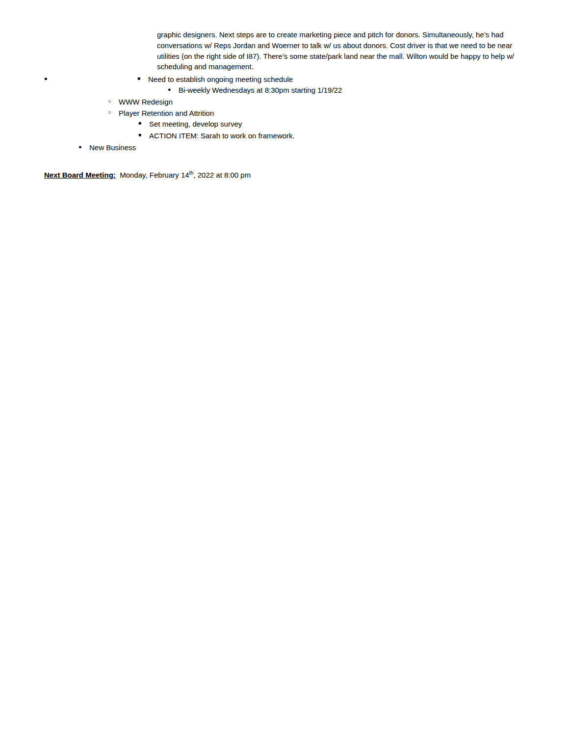graphic designers. Next steps are to create marketing piece and pitch for donors. Simultaneously, he’s had conversations w/ Reps Jordan and Woerner to talk w/ us about donors. Cost driver is that we need to be near utilities (on the right side of I87). There’s some state/park land near the mall. Wilton would be happy to help w/ scheduling and management.
Need to establish ongoing meeting schedule
Bi-weekly Wednesdays at 8:30pm starting 1/19/22
WWW Redesign
Player Retention and Attrition
Set meeting, develop survey
ACTION ITEM: Sarah to work on framework.
New Business
Next Board Meeting: Monday, February 14th, 2022 at 8:00 pm